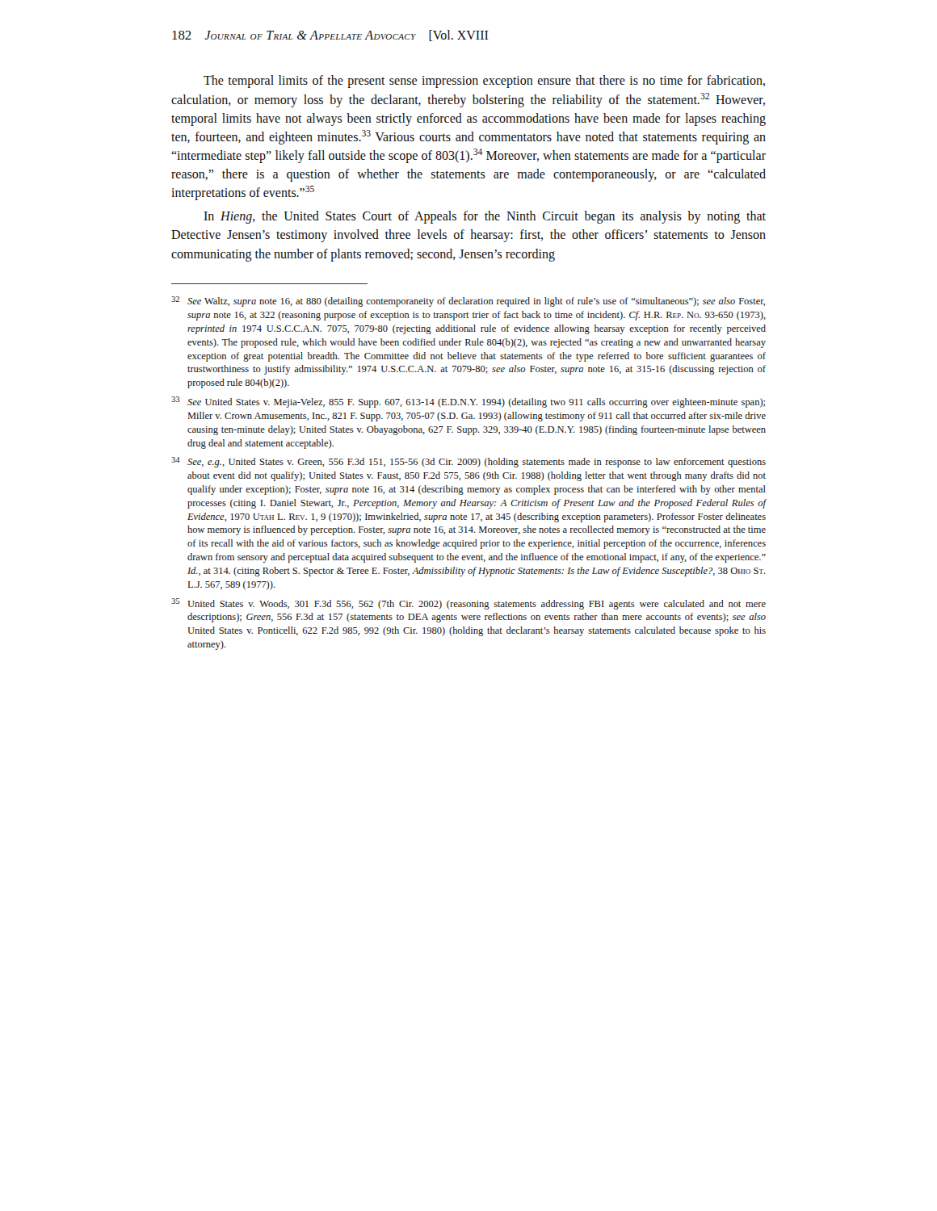182 Journal of Trial & Appellate Advocacy [Vol. XVIII
The temporal limits of the present sense impression exception ensure that there is no time for fabrication, calculation, or memory loss by the declarant, thereby bolstering the reliability of the statement.32 However, temporal limits have not always been strictly enforced as accommodations have been made for lapses reaching ten, fourteen, and eighteen minutes.33 Various courts and commentators have noted that statements requiring an “intermediate step” likely fall outside the scope of 803(1).34 Moreover, when statements are made for a “particular reason,” there is a question of whether the statements are made contemporaneously, or are “calculated interpretations of events.”35
In Hieng, the United States Court of Appeals for the Ninth Circuit began its analysis by noting that Detective Jensen’s testimony involved three levels of hearsay: first, the other officers’ statements to Jenson communicating the number of plants removed; second, Jensen’s recording
32 See Waltz, supra note 16, at 880 (detailing contemporaneity of declaration required in light of rule’s use of “simultaneous”); see also Foster, supra note 16, at 322 (reasoning purpose of exception is to transport trier of fact back to time of incident). Cf. H.R. Rep. No. 93-650 (1973), reprinted in 1974 U.S.C.C.A.N. 7075, 7079-80 (rejecting additional rule of evidence allowing hearsay exception for recently perceived events). The proposed rule, which would have been codified under Rule 804(b)(2), was rejected “as creating a new and unwarranted hearsay exception of great potential breadth. The Committee did not believe that statements of the type referred to bore sufficient guarantees of trustworthiness to justify admissibility.” 1974 U.S.C.C.A.N. at 7079-80; see also Foster, supra note 16, at 315-16 (discussing rejection of proposed rule 804(b)(2)).
33 See United States v. Mejia-Velez, 855 F. Supp. 607, 613-14 (E.D.N.Y. 1994) (detailing two 911 calls occurring over eighteen-minute span); Miller v. Crown Amusements, Inc., 821 F. Supp. 703, 705-07 (S.D. Ga. 1993) (allowing testimony of 911 call that occurred after six-mile drive causing ten-minute delay); United States v. Obayagobona, 627 F. Supp. 329, 339-40 (E.D.N.Y. 1985) (finding fourteen-minute lapse between drug deal and statement acceptable).
34 See, e.g., United States v. Green, 556 F.3d 151, 155-56 (3d Cir. 2009) (holding statements made in response to law enforcement questions about event did not qualify); United States v. Faust, 850 F.2d 575, 586 (9th Cir. 1988) (holding letter that went through many drafts did not qualify under exception); Foster, supra note 16, at 314 (describing memory as complex process that can be interfered with by other mental processes (citing I. Daniel Stewart, Jr., Perception, Memory and Hearsay: A Criticism of Present Law and the Proposed Federal Rules of Evidence, 1970 Utah L. Rev. 1, 9 (1970)); Imwinkelried, supra note 17, at 345 (describing exception parameters). Professor Foster delineates how memory is influenced by perception. Foster, supra note 16, at 314. Moreover, she notes a recollected memory is “reconstructed at the time of its recall with the aid of various factors, such as knowledge acquired prior to the experience, initial perception of the occurrence, inferences drawn from sensory and perceptual data acquired subsequent to the event, and the influence of the emotional impact, if any, of the experience.” Id., at 314. (citing Robert S. Spector & Teree E. Foster, Admissibility of Hypnotic Statements: Is the Law of Evidence Susceptible?, 38 Ohio St. L.J. 567, 589 (1977)).
35 United States v. Woods, 301 F.3d 556, 562 (7th Cir. 2002) (reasoning statements addressing FBI agents were calculated and not mere descriptions); Green, 556 F.3d at 157 (statements to DEA agents were reflections on events rather than mere accounts of events); see also United States v. Ponticelli, 622 F.2d 985, 992 (9th Cir. 1980) (holding that declarant’s hearsay statements calculated because spoke to his attorney).